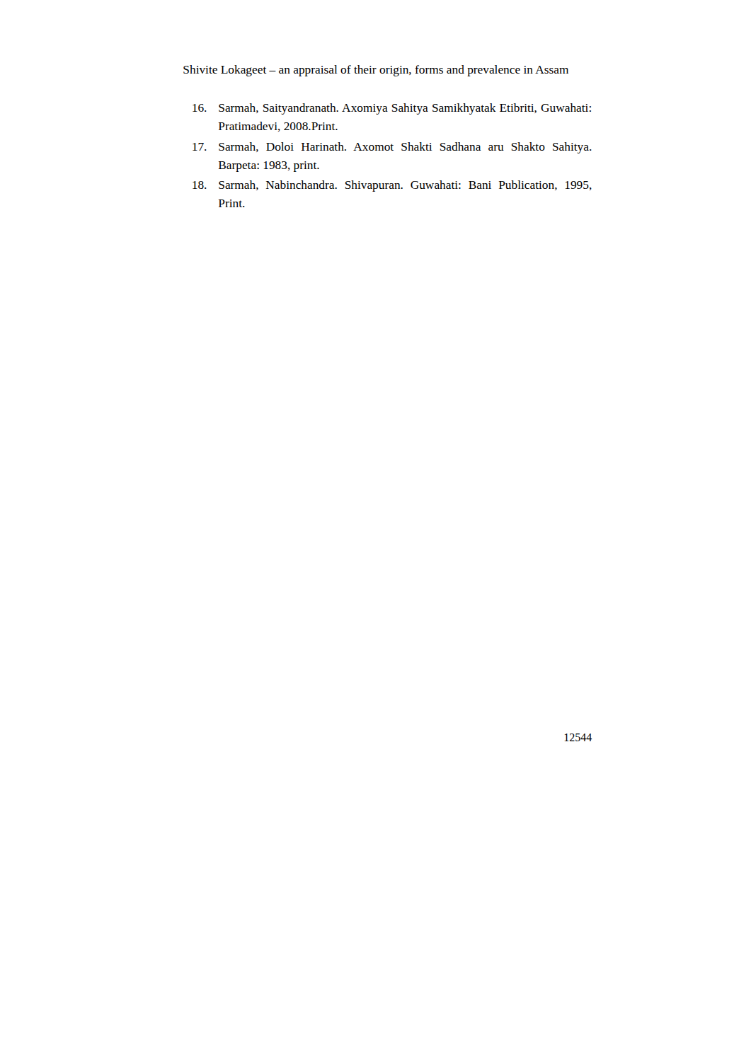Shivite Lokageet – an appraisal of their origin, forms and prevalence in Assam
Sarmah, Saityandranath. Axomiya Sahitya Samikhyatak Etibriti, Guwahati: Pratimadevi, 2008.Print.
Sarmah, Doloi Harinath. Axomot Shakti Sadhana aru Shakto Sahitya. Barpeta: 1983, print.
Sarmah, Nabinchandra. Shivapuran. Guwahati: Bani Publication, 1995, Print.
12544